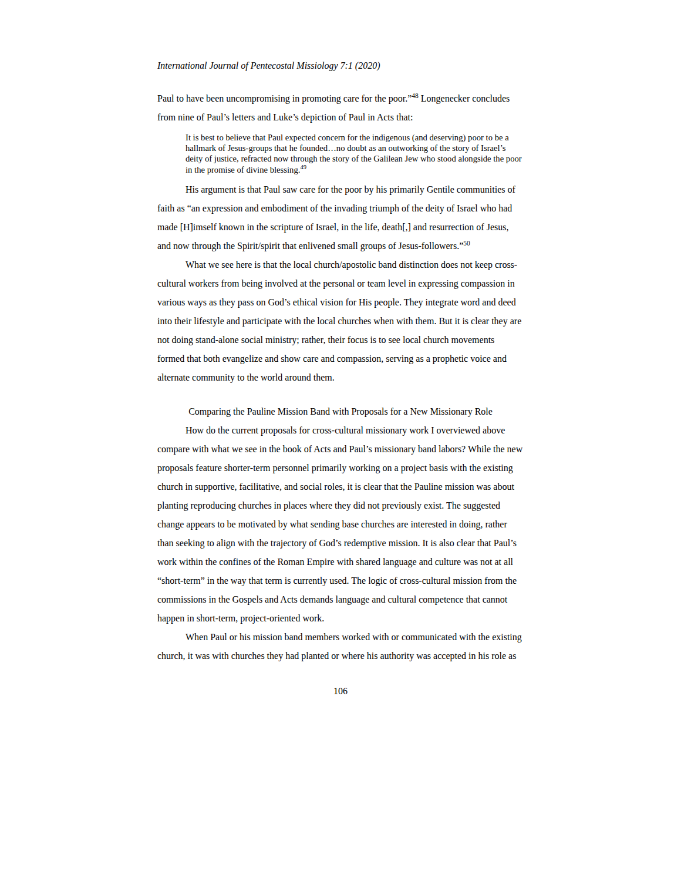International Journal of Pentecostal Missiology 7:1 (2020)
Paul to have been uncompromising in promoting care for the poor.”48 Longenecker concludes from nine of Paul’s letters and Luke’s depiction of Paul in Acts that:
It is best to believe that Paul expected concern for the indigenous (and deserving) poor to be a hallmark of Jesus-groups that he founded…no doubt as an outworking of the story of Israel’s deity of justice, refracted now through the story of the Galilean Jew who stood alongside the poor in the promise of divine blessing.49
His argument is that Paul saw care for the poor by his primarily Gentile communities of faith as “an expression and embodiment of the invading triumph of the deity of Israel who had made [H]imself known in the scripture of Israel, in the life, death[,] and resurrection of Jesus, and now through the Spirit/spirit that enlivened small groups of Jesus-followers.”50
What we see here is that the local church/apostolic band distinction does not keep cross-cultural workers from being involved at the personal or team level in expressing compassion in various ways as they pass on God’s ethical vision for His people. They integrate word and deed into their lifestyle and participate with the local churches when with them. But it is clear they are not doing stand-alone social ministry; rather, their focus is to see local church movements formed that both evangelize and show care and compassion, serving as a prophetic voice and alternate community to the world around them.
Comparing the Pauline Mission Band with Proposals for a New Missionary Role
How do the current proposals for cross-cultural missionary work I overviewed above compare with what we see in the book of Acts and Paul’s missionary band labors? While the new proposals feature shorter-term personnel primarily working on a project basis with the existing church in supportive, facilitative, and social roles, it is clear that the Pauline mission was about planting reproducing churches in places where they did not previously exist. The suggested change appears to be motivated by what sending base churches are interested in doing, rather than seeking to align with the trajectory of God’s redemptive mission. It is also clear that Paul’s work within the confines of the Roman Empire with shared language and culture was not at all “short-term” in the way that term is currently used. The logic of cross-cultural mission from the commissions in the Gospels and Acts demands language and cultural competence that cannot happen in short-term, project-oriented work.
When Paul or his mission band members worked with or communicated with the existing church, it was with churches they had planted or where his authority was accepted in his role as
106